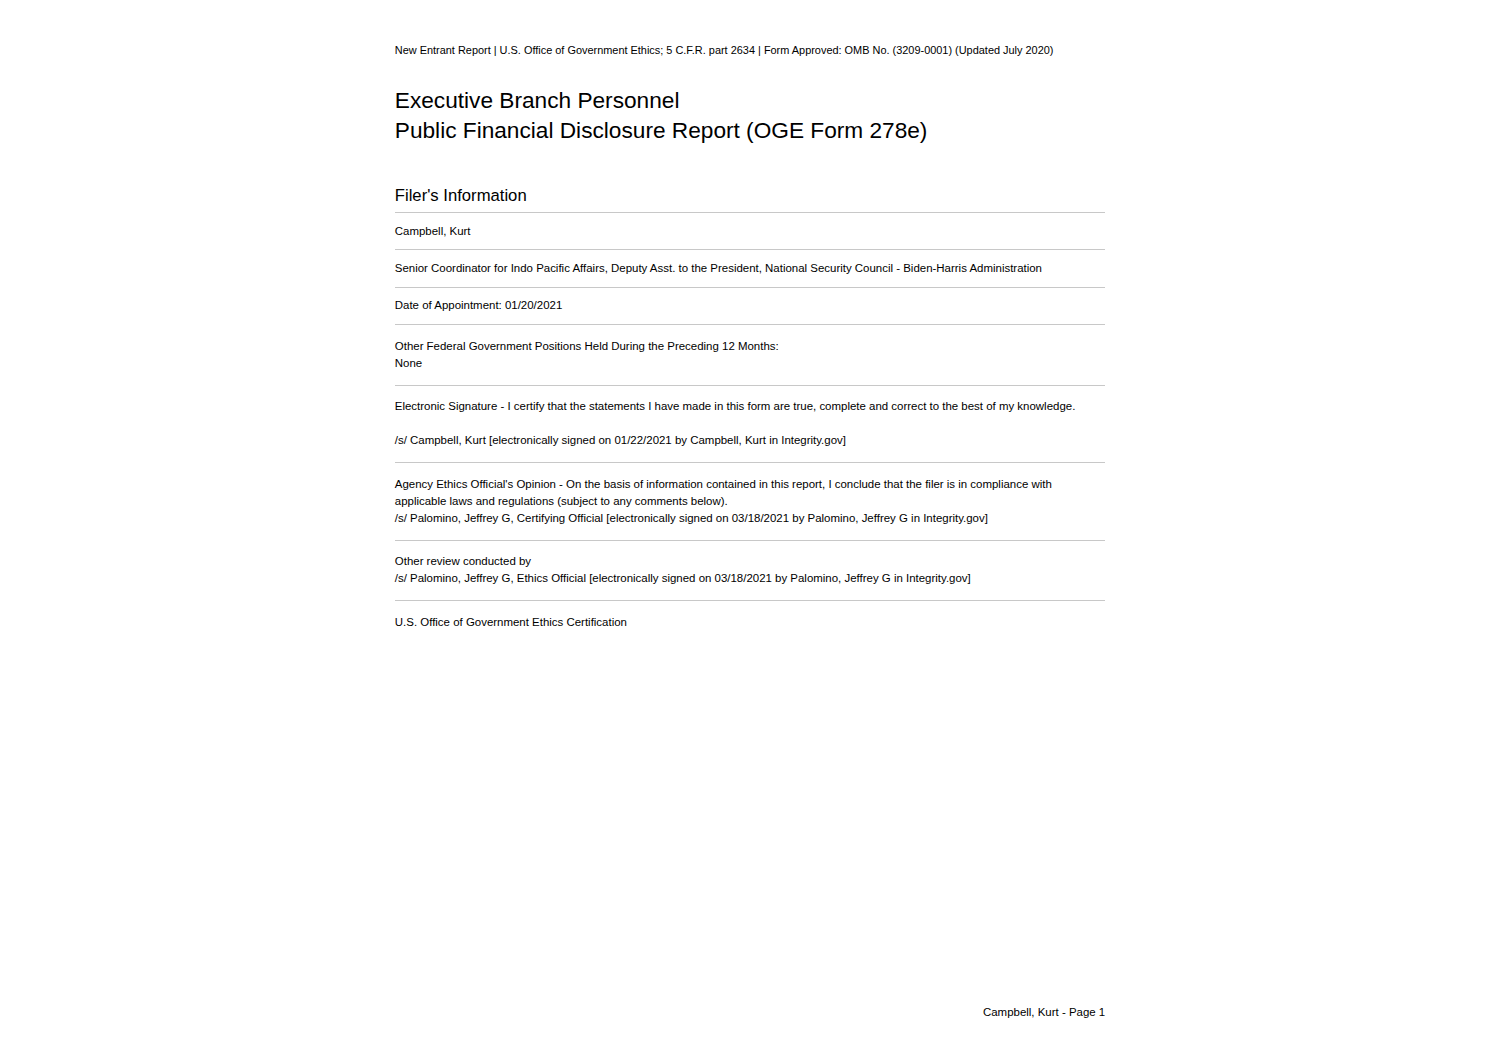New Entrant Report | U.S. Office of Government Ethics; 5 C.F.R. part 2634 | Form Approved: OMB No. (3209-0001) (Updated July 2020)
Executive Branch PersonnelPublic Financial Disclosure Report (OGE Form 278e)
Filer's Information
Campbell, Kurt
Senior Coordinator for Indo Pacific Affairs, Deputy Asst. to the President, National Security Council - Biden-Harris Administration
Date of Appointment: 01/20/2021
Other Federal Government Positions Held During the Preceding 12 Months:
None
Electronic Signature - I certify that the statements I have made in this form are true, complete and correct to the best of my knowledge.
/s/ Campbell, Kurt [electronically signed on 01/22/2021 by Campbell, Kurt in Integrity.gov]
Agency Ethics Official's Opinion - On the basis of information contained in this report, I conclude that the filer is in compliance with applicable laws and regulations (subject to any comments below).
/s/ Palomino, Jeffrey G, Certifying Official [electronically signed on 03/18/2021 by Palomino, Jeffrey G in Integrity.gov]
Other review conducted by
/s/ Palomino, Jeffrey G, Ethics Official [electronically signed on 03/18/2021 by Palomino, Jeffrey G in Integrity.gov]
U.S. Office of Government Ethics Certification
Campbell, Kurt - Page 1